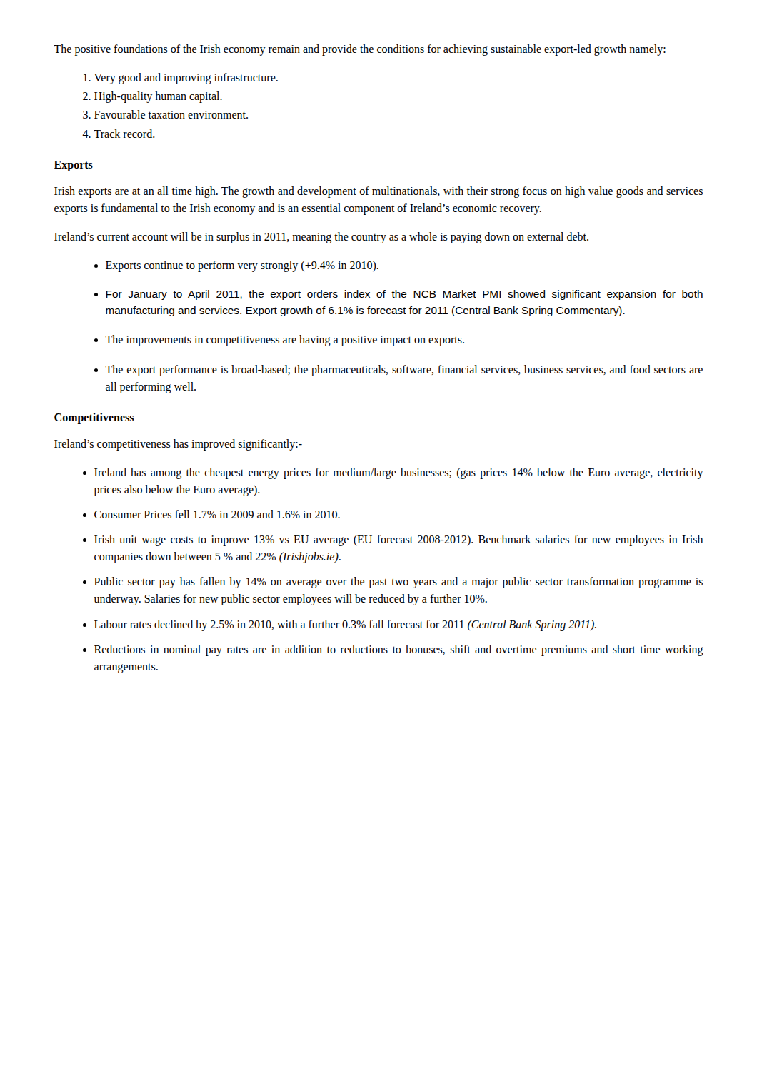The positive foundations of the Irish economy remain and provide the conditions for achieving sustainable export-led growth namely:
Very good and improving infrastructure.
High-quality human capital.
Favourable taxation environment.
Track record.
Exports
Irish exports are at an all time high. The growth and development of multinationals, with their strong focus on high value goods and services exports is fundamental to the Irish economy and is an essential component of Ireland’s economic recovery.
Ireland’s current account will be in surplus in 2011, meaning the country as a whole is paying down on external debt.
Exports continue to perform very strongly (+9.4% in 2010).
For January to April 2011, the export orders index of the NCB Market PMI showed significant expansion for both manufacturing and services. Export growth of 6.1% is forecast for 2011 (Central Bank Spring Commentary).
The improvements in competitiveness are having a positive impact on exports.
The export performance is broad-based; the pharmaceuticals, software, financial services, business services, and food sectors are all performing well.
Competitiveness
Ireland’s competitiveness has improved significantly:-
Ireland has among the cheapest energy prices for medium/large businesses; (gas prices 14% below the Euro average, electricity prices also below the Euro average).
Consumer Prices fell 1.7% in 2009 and 1.6% in 2010.
Irish unit wage costs to improve 13% vs EU average (EU forecast 2008-2012). Benchmark salaries for new employees in Irish companies down between 5 % and 22% (Irishjobs.ie).
Public sector pay has fallen by 14% on average over the past two years and a major public sector transformation programme is underway. Salaries for new public sector employees will be reduced by a further 10%.
Labour rates declined by 2.5% in 2010, with a further 0.3% fall forecast for 2011 (Central Bank Spring 2011).
Reductions in nominal pay rates are in addition to reductions to bonuses, shift and overtime premiums and short time working arrangements.